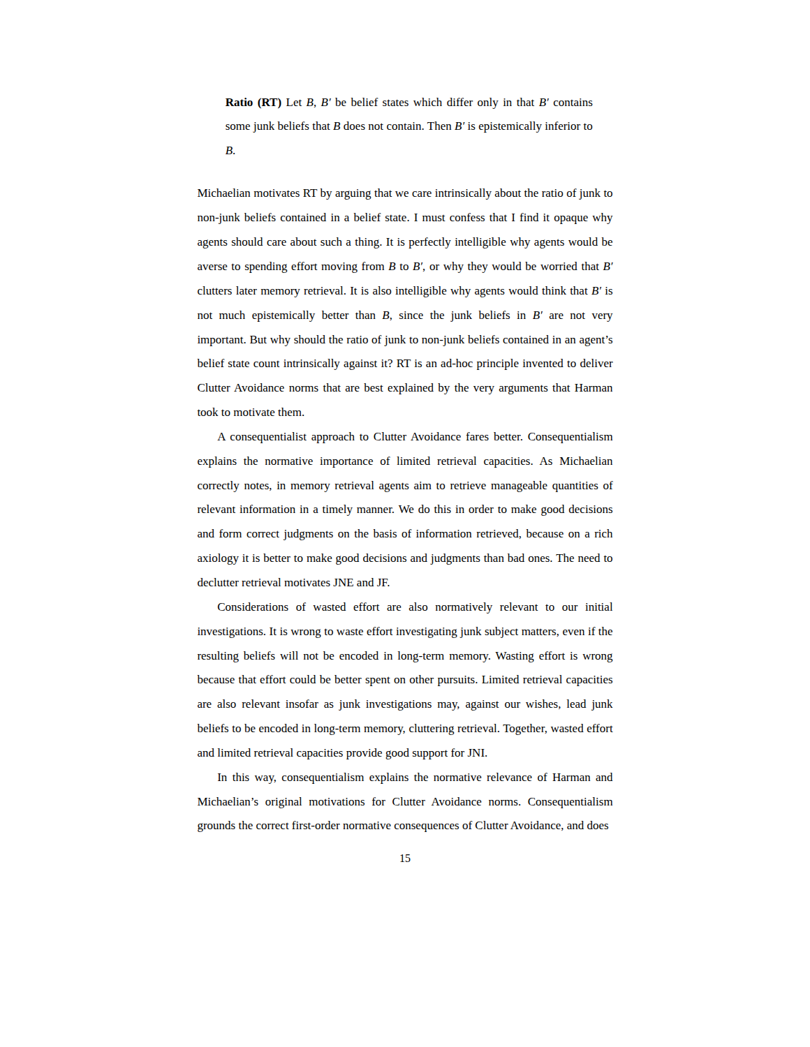Ratio (RT) Let B, B′ be belief states which differ only in that B′ contains some junk beliefs that B does not contain. Then B′ is epistemically inferior to B.
Michaelian motivates RT by arguing that we care intrinsically about the ratio of junk to non-junk beliefs contained in a belief state. I must confess that I find it opaque why agents should care about such a thing. It is perfectly intelligible why agents would be averse to spending effort moving from B to B′, or why they would be worried that B′ clutters later memory retrieval. It is also intelligible why agents would think that B′ is not much epistemically better than B, since the junk beliefs in B′ are not very important. But why should the ratio of junk to non-junk beliefs contained in an agent’s belief state count intrinsically against it? RT is an ad-hoc principle invented to deliver Clutter Avoidance norms that are best explained by the very arguments that Harman took to motivate them.
A consequentialist approach to Clutter Avoidance fares better. Consequentialism explains the normative importance of limited retrieval capacities. As Michaelian correctly notes, in memory retrieval agents aim to retrieve manageable quantities of relevant information in a timely manner. We do this in order to make good decisions and form correct judgments on the basis of information retrieved, because on a rich axiology it is better to make good decisions and judgments than bad ones. The need to declutter retrieval motivates JNE and JF.
Considerations of wasted effort are also normatively relevant to our initial investigations. It is wrong to waste effort investigating junk subject matters, even if the resulting beliefs will not be encoded in long-term memory. Wasting effort is wrong because that effort could be better spent on other pursuits. Limited retrieval capacities are also relevant insofar as junk investigations may, against our wishes, lead junk beliefs to be encoded in long-term memory, cluttering retrieval. Together, wasted effort and limited retrieval capacities provide good support for JNI.
In this way, consequentialism explains the normative relevance of Harman and Michaelian’s original motivations for Clutter Avoidance norms. Consequentialism grounds the correct first-order normative consequences of Clutter Avoidance, and does
15